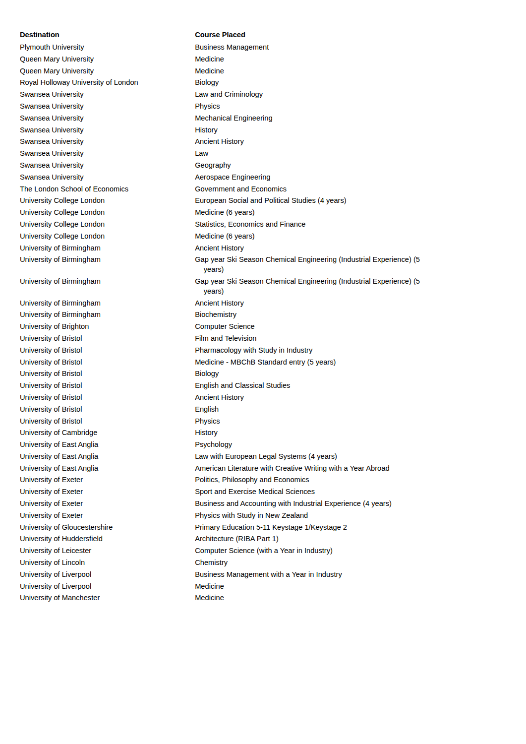| Destination | Course Placed |
| --- | --- |
| Plymouth University | Business Management |
| Queen Mary University | Medicine |
| Queen Mary University | Medicine |
| Royal Holloway University of London | Biology |
| Swansea University | Law and Criminology |
| Swansea University | Physics |
| Swansea University | Mechanical Engineering |
| Swansea University | History |
| Swansea University | Ancient History |
| Swansea University | Law |
| Swansea University | Geography |
| Swansea University | Aerospace Engineering |
| The London School of Economics | Government and Economics |
| University College London | European Social and Political Studies (4 years) |
| University College London | Medicine (6 years) |
| University College London | Statistics, Economics and Finance |
| University College London | Medicine (6 years) |
| University of Birmingham | Ancient History |
| University of Birmingham | Gap year Ski Season Chemical Engineering (Industrial Experience) (5 years) |
| University of Birmingham | Gap year Ski Season Chemical Engineering (Industrial Experience) (5 years) |
| University of Birmingham | Ancient History |
| University of Birmingham | Biochemistry |
| University of Brighton | Computer Science |
| University of Bristol | Film and Television |
| University of Bristol | Pharmacology with Study in Industry |
| University of Bristol | Medicine - MBChB Standard entry (5 years) |
| University of Bristol | Biology |
| University of Bristol | English and Classical Studies |
| University of Bristol | Ancient History |
| University of Bristol | English |
| University of Bristol | Physics |
| University of Cambridge | History |
| University of East Anglia | Psychology |
| University of East Anglia | Law with European Legal Systems (4 years) |
| University of East Anglia | American Literature with Creative Writing with a Year Abroad |
| University of Exeter | Politics, Philosophy and Economics |
| University of Exeter | Sport and Exercise Medical Sciences |
| University of Exeter | Business and Accounting with Industrial Experience (4 years) |
| University of Exeter | Physics with Study in New Zealand |
| University of Gloucestershire | Primary Education 5-11 Keystage 1/Keystage 2 |
| University of Huddersfield | Architecture (RIBA Part 1) |
| University of Leicester | Computer Science (with a Year in Industry) |
| University of Lincoln | Chemistry |
| University of Liverpool | Business Management with a Year in Industry |
| University of Liverpool | Medicine |
| University of Manchester | Medicine |